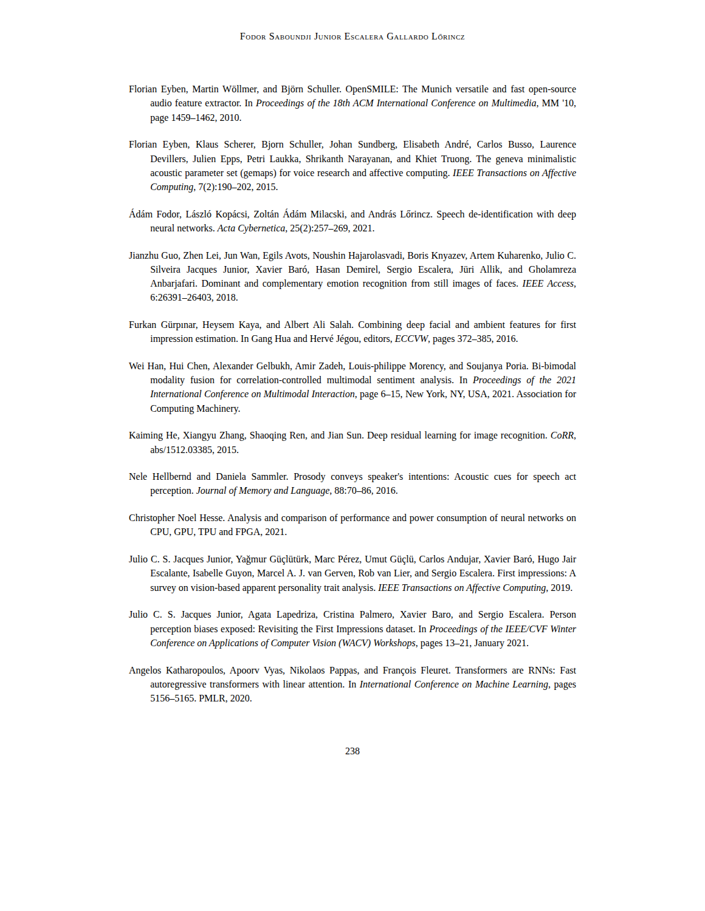Fodor Saboundji Junior Escalera Gallardo Lőrincz
Florian Eyben, Martin Wöllmer, and Björn Schuller. OpenSMILE: The Munich versatile and fast open-source audio feature extractor. In Proceedings of the 18th ACM International Conference on Multimedia, MM '10, page 1459–1462, 2010.
Florian Eyben, Klaus Scherer, Bjorn Schuller, Johan Sundberg, Elisabeth André, Carlos Busso, Laurence Devillers, Julien Epps, Petri Laukka, Shrikanth Narayanan, and Khiet Truong. The geneva minimalistic acoustic parameter set (gemaps) for voice research and affective computing. IEEE Transactions on Affective Computing, 7(2):190–202, 2015.
Ádám Fodor, László Kopácsi, Zoltán Ádám Milacski, and András Lőrincz. Speech de-identification with deep neural networks. Acta Cybernetica, 25(2):257–269, 2021.
Jianzhu Guo, Zhen Lei, Jun Wan, Egils Avots, Noushin Hajarolasvadi, Boris Knyazev, Artem Kuharenko, Julio C. Silveira Jacques Junior, Xavier Baró, Hasan Demirel, Sergio Escalera, Jüri Allik, and Gholamreza Anbarjafari. Dominant and complementary emotion recognition from still images of faces. IEEE Access, 6:26391–26403, 2018.
Furkan Gürpınar, Heysem Kaya, and Albert Ali Salah. Combining deep facial and ambient features for first impression estimation. In Gang Hua and Hervé Jégou, editors, ECCVW, pages 372–385, 2016.
Wei Han, Hui Chen, Alexander Gelbukh, Amir Zadeh, Louis-philippe Morency, and Soujanya Poria. Bi-bimodal modality fusion for correlation-controlled multimodal sentiment analysis. In Proceedings of the 2021 International Conference on Multimodal Interaction, page 6–15, New York, NY, USA, 2021. Association for Computing Machinery.
Kaiming He, Xiangyu Zhang, Shaoqing Ren, and Jian Sun. Deep residual learning for image recognition. CoRR, abs/1512.03385, 2015.
Nele Hellbernd and Daniela Sammler. Prosody conveys speaker's intentions: Acoustic cues for speech act perception. Journal of Memory and Language, 88:70–86, 2016.
Christopher Noel Hesse. Analysis and comparison of performance and power consumption of neural networks on CPU, GPU, TPU and FPGA, 2021.
Julio C. S. Jacques Junior, Yağmur Güçlütürk, Marc Pérez, Umut Güçlü, Carlos Andujar, Xavier Baró, Hugo Jair Escalante, Isabelle Guyon, Marcel A. J. van Gerven, Rob van Lier, and Sergio Escalera. First impressions: A survey on vision-based apparent personality trait analysis. IEEE Transactions on Affective Computing, 2019.
Julio C. S. Jacques Junior, Agata Lapedriza, Cristina Palmero, Xavier Baro, and Sergio Escalera. Person perception biases exposed: Revisiting the First Impressions dataset. In Proceedings of the IEEE/CVF Winter Conference on Applications of Computer Vision (WACV) Workshops, pages 13–21, January 2021.
Angelos Katharopoulos, Apoorv Vyas, Nikolaos Pappas, and François Fleuret. Transformers are RNNs: Fast autoregressive transformers with linear attention. In International Conference on Machine Learning, pages 5156–5165. PMLR, 2020.
238